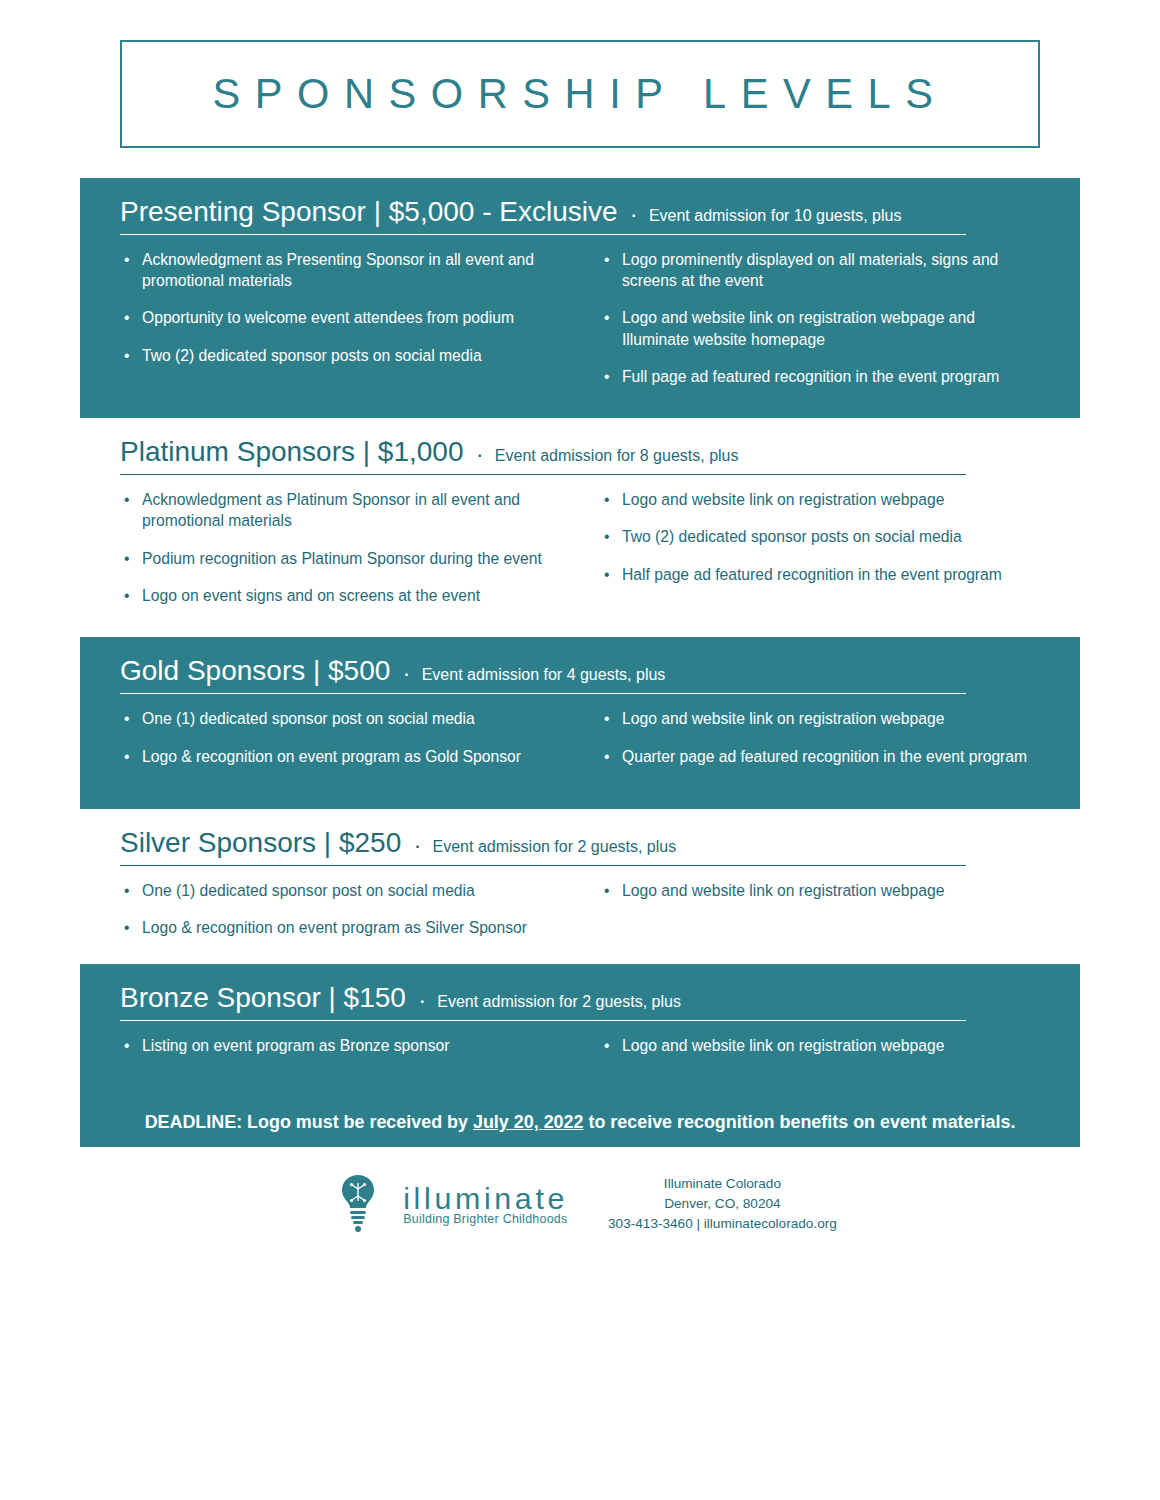Sponsorship Levels
Presenting Sponsor | $5,000 - Exclusive
Event admission for 10 guests, plus
Acknowledgment as Presenting Sponsor in all event and promotional materials
Opportunity to welcome event attendees from podium
Two (2) dedicated sponsor posts on social media
Logo prominently displayed on all materials, signs and screens at the event
Logo and website link on registration webpage and Illuminate website homepage
Full page ad featured recognition in the event program
Platinum Sponsors | $1,000
Event admission for 8 guests, plus
Acknowledgment as Platinum Sponsor in all event and promotional materials
Podium recognition as Platinum Sponsor during the event
Logo on event signs and on screens at the event
Logo and website link on registration webpage
Two (2) dedicated sponsor posts on social media
Half page ad featured recognition in the event program
Gold Sponsors | $500
Event admission for 4 guests, plus
One (1) dedicated sponsor post on social media
Logo & recognition on event program as Gold Sponsor
Logo and website link on registration webpage
Quarter page ad featured recognition in the event program
Silver Sponsors | $250
Event admission for 2 guests, plus
One (1) dedicated sponsor post on social media
Logo & recognition on event program as Silver Sponsor
Logo and website link on registration webpage
Bronze Sponsor | $150
Event admission for 2 guests, plus
Listing on event program as Bronze sponsor
Logo and website link on registration webpage
DEADLINE: Logo must be received by July 20, 2022 to receive recognition benefits on event materials.
illuminate
Building Brighter Childhoods
Illuminate Colorado
Denver, CO, 80204
303-413-3460 | illuminatecolorado.org